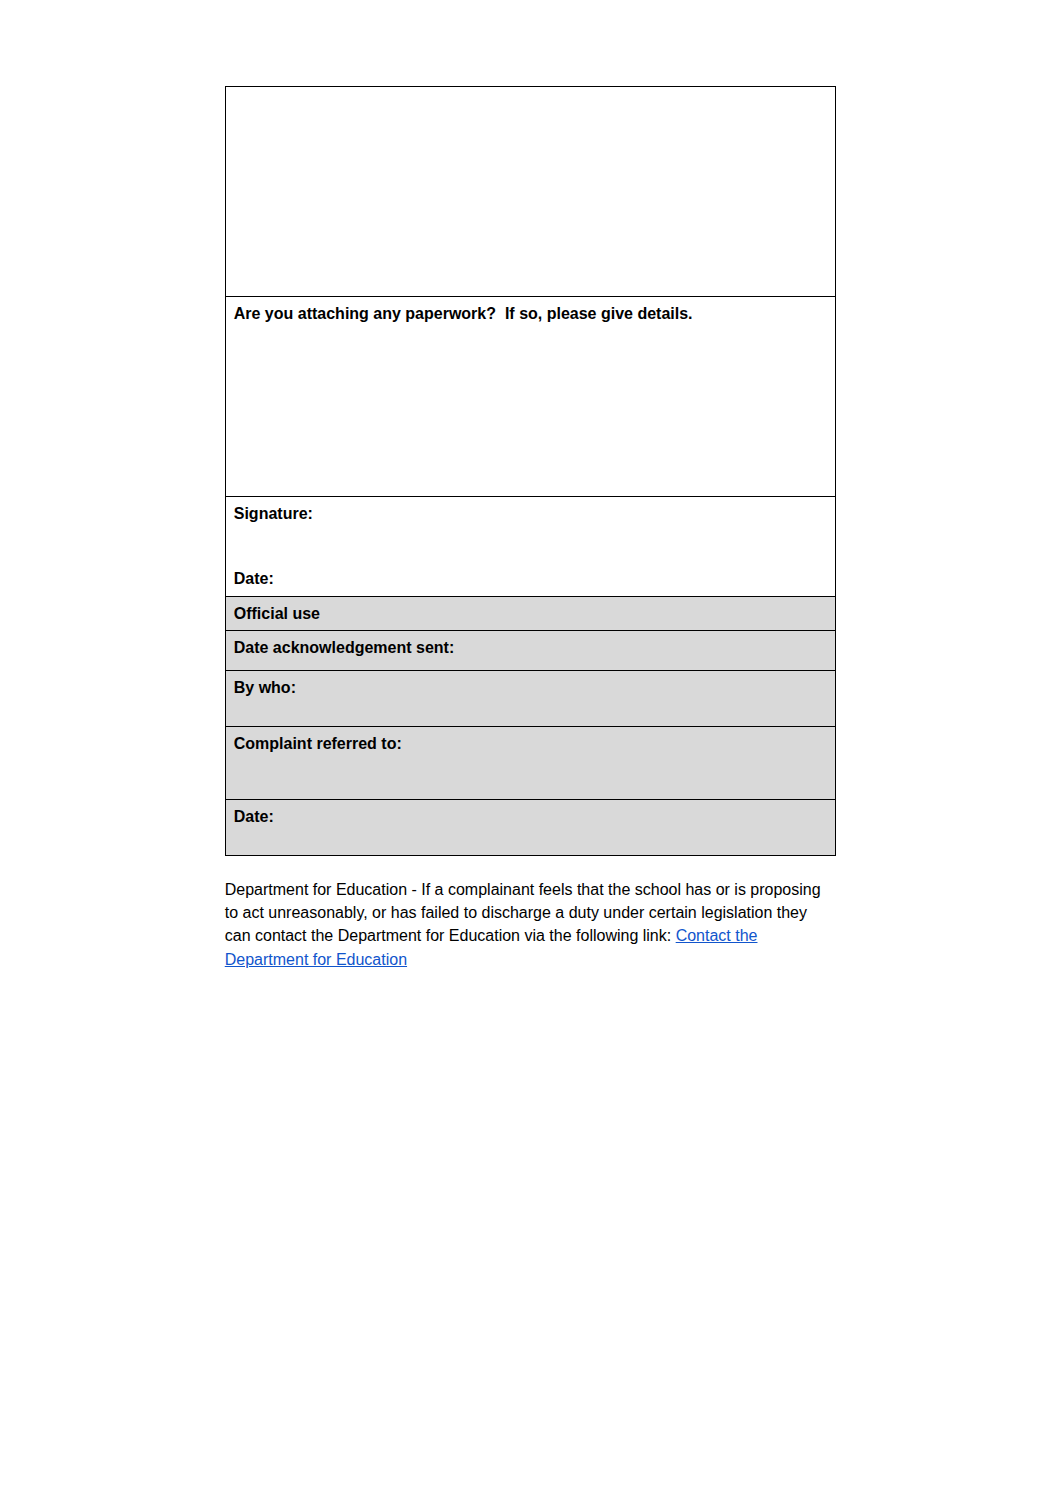| Are you attaching any paperwork? If so, please give details. |
| Signature: Date: |
| Official use |
| Date acknowledgement sent: |
| By who: |
| Complaint referred to: |
| Date: |
Department for Education - If a complainant feels that the school has or is proposing to act unreasonably, or has failed to discharge a duty under certain legislation they can contact the Department for Education via the following link: Contact the Department for Education